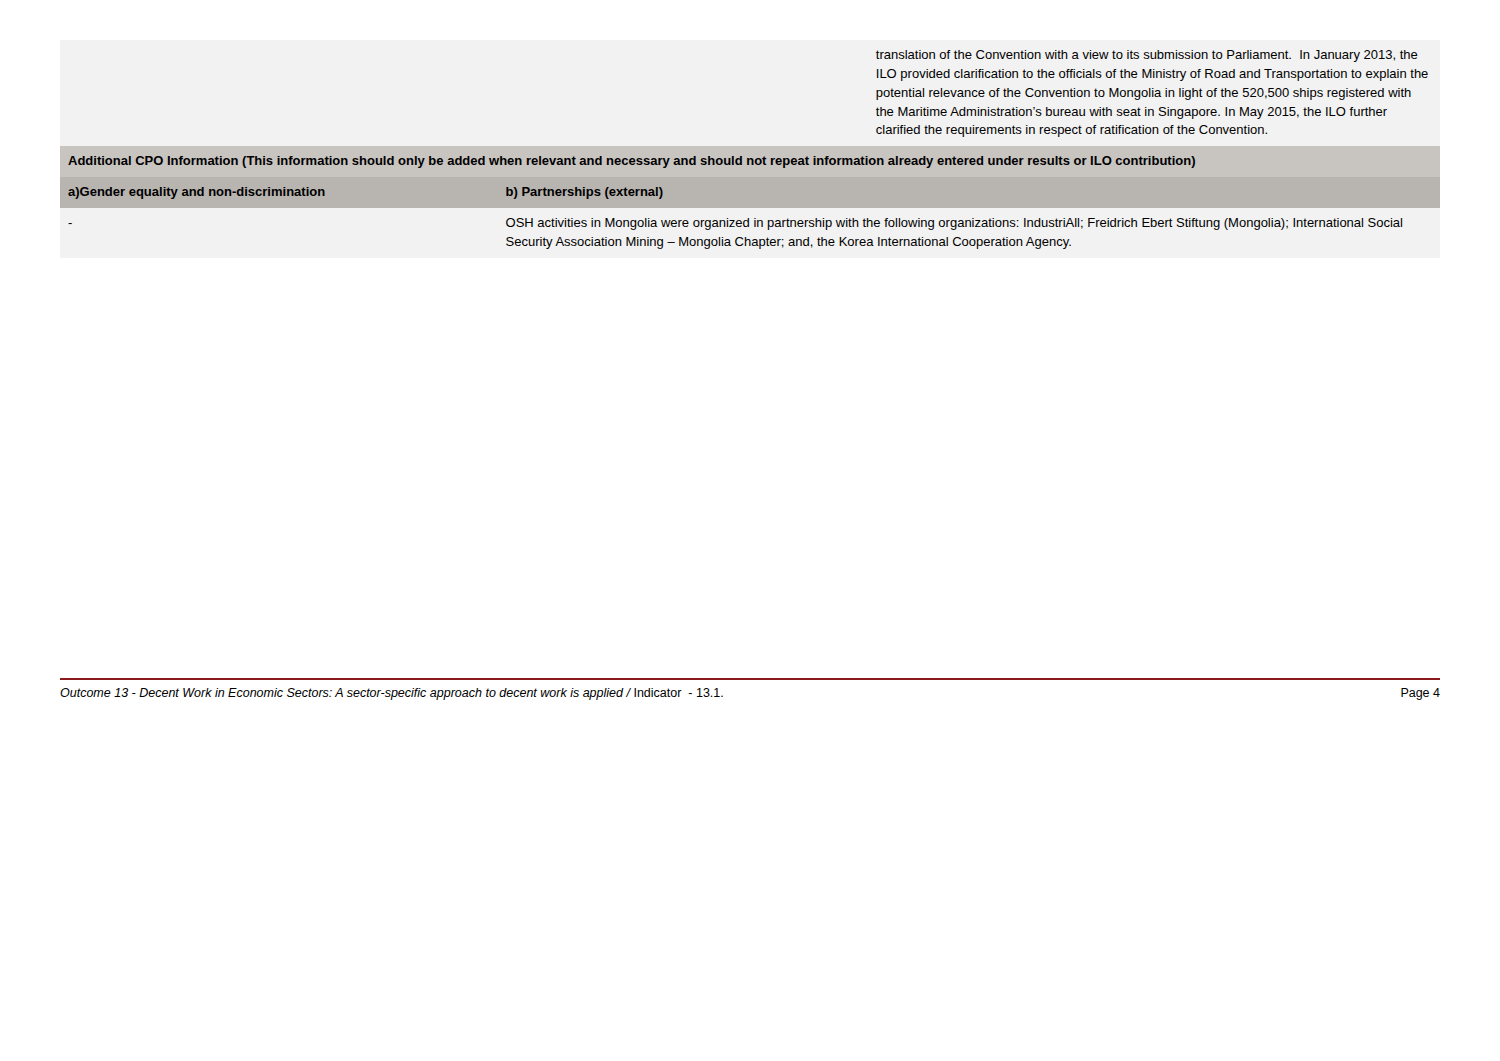| | | | translation of the Convention with a view to its submission to Parliament. In January 2013, the ILO provided clarification to the officials of the Ministry of Road and Transportation to explain the potential relevance of the Convention to Mongolia in light of the 520,500 ships registered with the Maritime Administration’s bureau with seat in Singapore. In May 2015, the ILO further clarified the requirements in respect of ratification of the Convention. |
| Additional CPO Information (This information should only be added when relevant and necessary and should not repeat information already entered under results or ILO contribution) |
| a)Gender equality and non-discrimination | b) Partnerships (external) |
| - | OSH activities in Mongolia were organized in partnership with the following organizations: IndustriAll; Freidrich Ebert Stiftung (Mongolia); International Social Security Association Mining – Mongolia Chapter; and, the Korea International Cooperation Agency. |
Page 4 Outcome 13 - Decent Work in Economic Sectors: A sector-specific approach to decent work is applied / Indicator - 13.1.